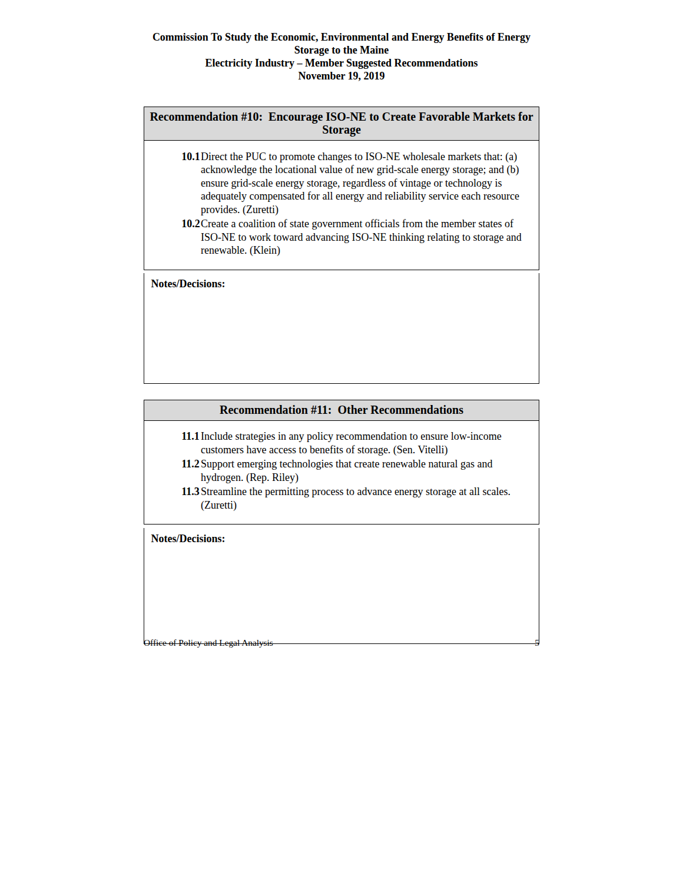Commission To Study the Economic, Environmental and Energy Benefits of Energy Storage to the Maine
Electricity Industry – Member Suggested Recommendations
November 19, 2019
Recommendation #10: Encourage ISO-NE to Create Favorable Markets for Storage
10.1
Direct the PUC to promote changes to ISO-NE wholesale markets that: (a) acknowledge the locational value of new grid-scale energy storage; and (b) ensure grid-scale energy storage, regardless of vintage or technology is adequately compensated for all energy and reliability service each resource provides. (Zuretti)
10.2
Create a coalition of state government officials from the member states of ISO-NE to work toward advancing ISO-NE thinking relating to storage and renewable. (Klein)
Notes/Decisions:
Recommendation #11: Other Recommendations
11.1
Include strategies in any policy recommendation to ensure low-income customers have access to benefits of storage. (Sen. Vitelli)
11.2
Support emerging technologies that create renewable natural gas and hydrogen. (Rep. Riley)
11.3
Streamline the permitting process to advance energy storage at all scales. (Zuretti)
Notes/Decisions:
Office of Policy and Legal Analysis
5